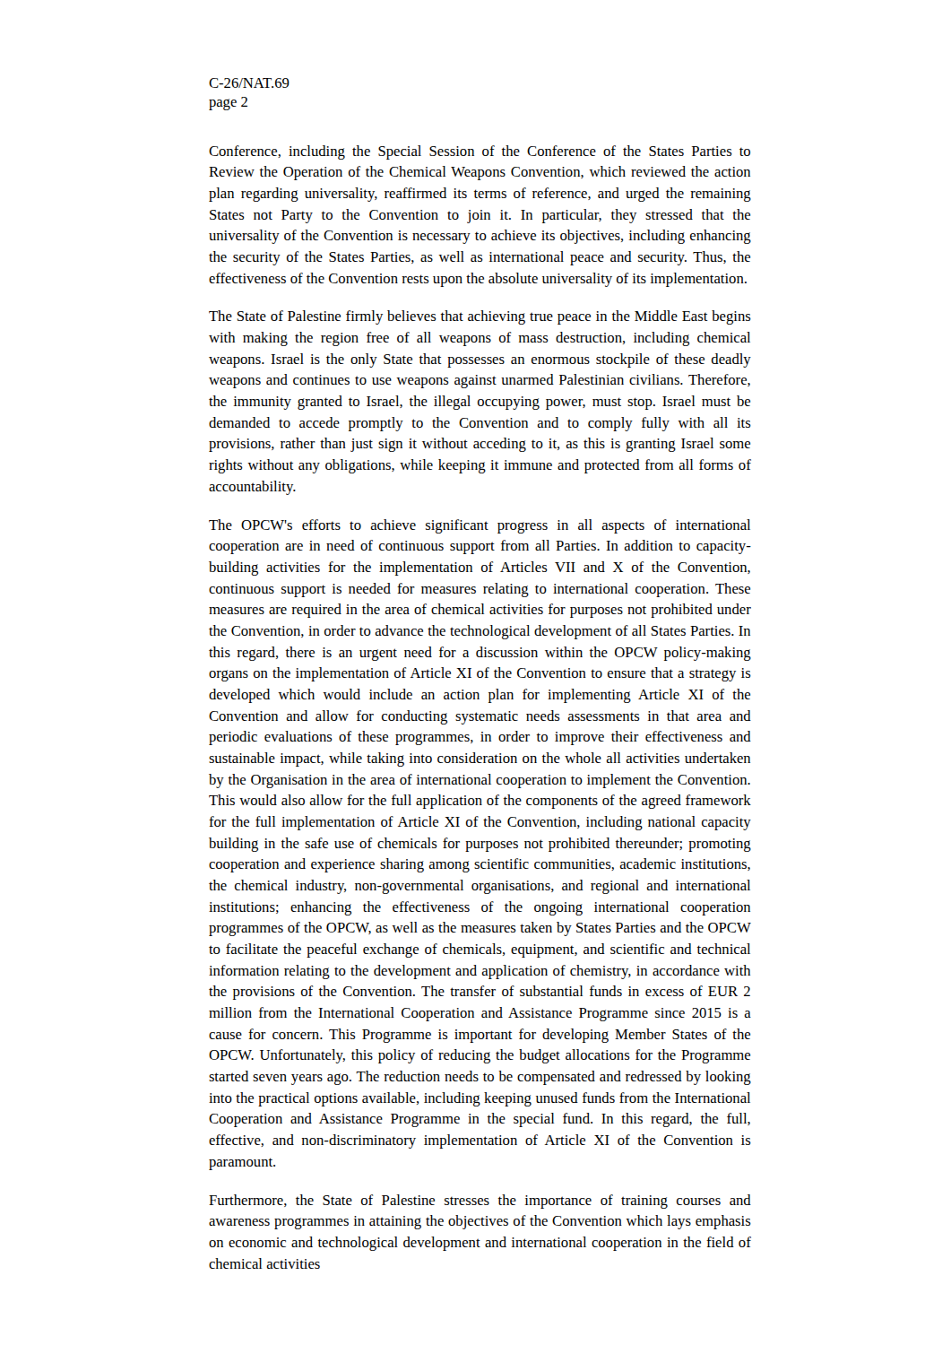C-26/NAT.69 page 2
Conference, including the Special Session of the Conference of the States Parties to Review the Operation of the Chemical Weapons Convention, which reviewed the action plan regarding universality, reaffirmed its terms of reference, and urged the remaining States not Party to the Convention to join it. In particular, they stressed that the universality of the Convention is necessary to achieve its objectives, including enhancing the security of the States Parties, as well as international peace and security. Thus, the effectiveness of the Convention rests upon the absolute universality of its implementation.
The State of Palestine firmly believes that achieving true peace in the Middle East begins with making the region free of all weapons of mass destruction, including chemical weapons. Israel is the only State that possesses an enormous stockpile of these deadly weapons and continues to use weapons against unarmed Palestinian civilians. Therefore, the immunity granted to Israel, the illegal occupying power, must stop. Israel must be demanded to accede promptly to the Convention and to comply fully with all its provisions, rather than just sign it without acceding to it, as this is granting Israel some rights without any obligations, while keeping it immune and protected from all forms of accountability.
The OPCW's efforts to achieve significant progress in all aspects of international cooperation are in need of continuous support from all Parties. In addition to capacity-building activities for the implementation of Articles VII and X of the Convention, continuous support is needed for measures relating to international cooperation. These measures are required in the area of chemical activities for purposes not prohibited under the Convention, in order to advance the technological development of all States Parties. In this regard, there is an urgent need for a discussion within the OPCW policy-making organs on the implementation of Article XI of the Convention to ensure that a strategy is developed which would include an action plan for implementing Article XI of the Convention and allow for conducting systematic needs assessments in that area and periodic evaluations of these programmes, in order to improve their effectiveness and sustainable impact, while taking into consideration on the whole all activities undertaken by the Organisation in the area of international cooperation to implement the Convention. This would also allow for the full application of the components of the agreed framework for the full implementation of Article XI of the Convention, including national capacity building in the safe use of chemicals for purposes not prohibited thereunder; promoting cooperation and experience sharing among scientific communities, academic institutions, the chemical industry, non-governmental organisations, and regional and international institutions; enhancing the effectiveness of the ongoing international cooperation programmes of the OPCW, as well as the measures taken by States Parties and the OPCW to facilitate the peaceful exchange of chemicals, equipment, and scientific and technical information relating to the development and application of chemistry, in accordance with the provisions of the Convention. The transfer of substantial funds in excess of EUR 2 million from the International Cooperation and Assistance Programme since 2015 is a cause for concern. This Programme is important for developing Member States of the OPCW. Unfortunately, this policy of reducing the budget allocations for the Programme started seven years ago. The reduction needs to be compensated and redressed by looking into the practical options available, including keeping unused funds from the International Cooperation and Assistance Programme in the special fund. In this regard, the full, effective, and non-discriminatory implementation of Article XI of the Convention is paramount.
Furthermore, the State of Palestine stresses the importance of training courses and awareness programmes in attaining the objectives of the Convention which lays emphasis on economic and technological development and international cooperation in the field of chemical activities